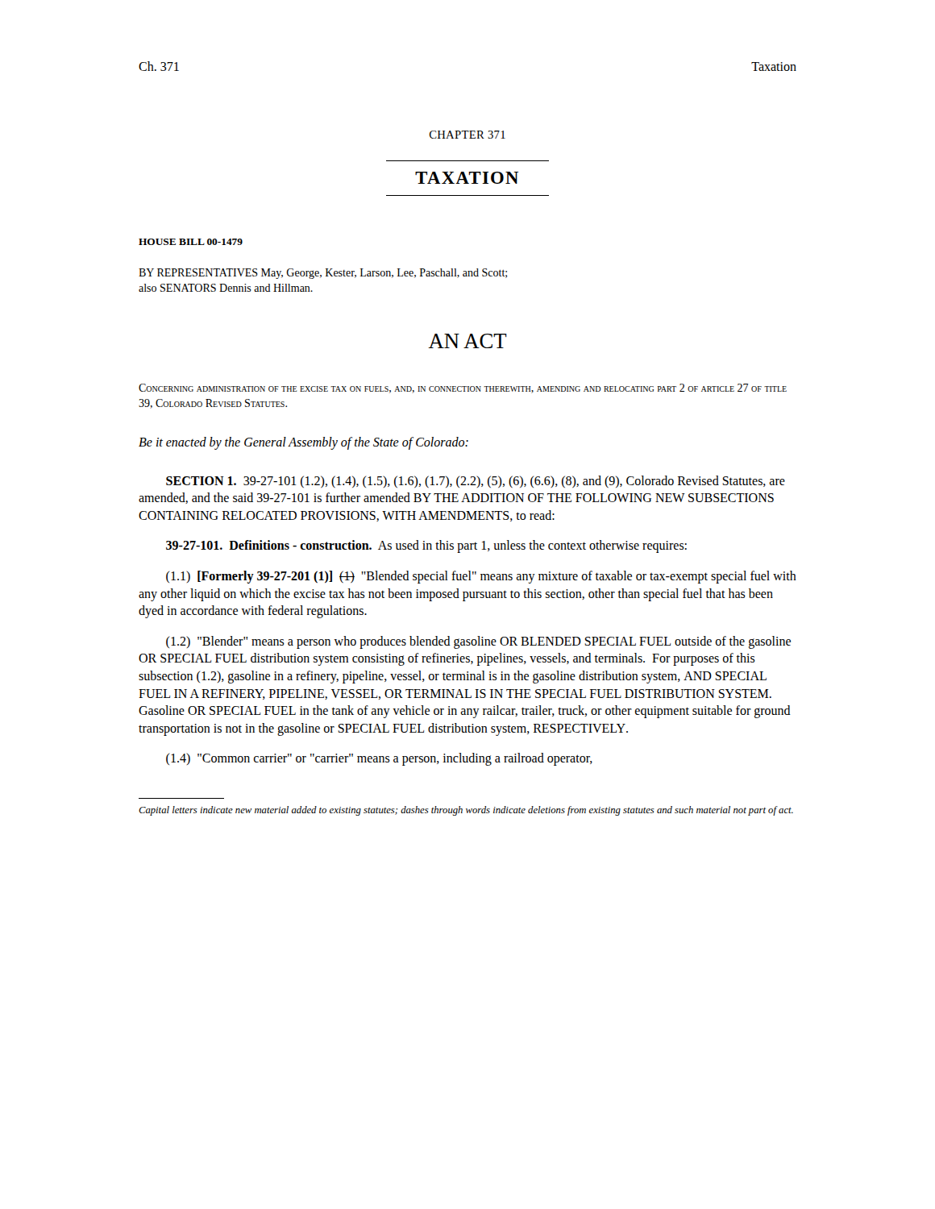Ch. 371 Taxation
CHAPTER 371
TAXATION
HOUSE BILL 00-1479
BY REPRESENTATIVES May, George, Kester, Larson, Lee, Paschall, and Scott;
also SENATORS Dennis and Hillman.
AN ACT
Concerning administration of the excise tax on fuels, and, in connection therewith, amending and relocating part 2 of article 27 of title 39, Colorado Revised Statutes.
Be it enacted by the General Assembly of the State of Colorado:
SECTION 1. 39-27-101 (1.2), (1.4), (1.5), (1.6), (1.7), (2.2), (5), (6), (6.6), (8), and (9), Colorado Revised Statutes, are amended, and the said 39-27-101 is further amended BY THE ADDITION OF THE FOLLOWING NEW SUBSECTIONS CONTAINING RELOCATED PROVISIONS, WITH AMENDMENTS, to read:
39-27-101. Definitions - construction. As used in this part 1, unless the context otherwise requires:
(1.1) [Formerly 39-27-201 (1)] (1) "Blended special fuel" means any mixture of taxable or tax-exempt special fuel with any other liquid on which the excise tax has not been imposed pursuant to this section, other than special fuel that has been dyed in accordance with federal regulations.
(1.2) "Blender" means a person who produces blended gasoline OR BLENDED SPECIAL FUEL outside of the gasoline OR SPECIAL FUEL distribution system consisting of refineries, pipelines, vessels, and terminals. For purposes of this subsection (1.2), gasoline in a refinery, pipeline, vessel, or terminal is in the gasoline distribution system, AND SPECIAL FUEL IN A REFINERY, PIPELINE, VESSEL, OR TERMINAL IS IN THE SPECIAL FUEL DISTRIBUTION SYSTEM. Gasoline OR SPECIAL FUEL in the tank of any vehicle or in any railcar, trailer, truck, or other equipment suitable for ground transportation is not in the gasoline or SPECIAL FUEL distribution system, RESPECTIVELY.
(1.4) "Common carrier" or "carrier" means a person, including a railroad operator,
Capital letters indicate new material added to existing statutes; dashes through words indicate deletions from existing statutes and such material not part of act.